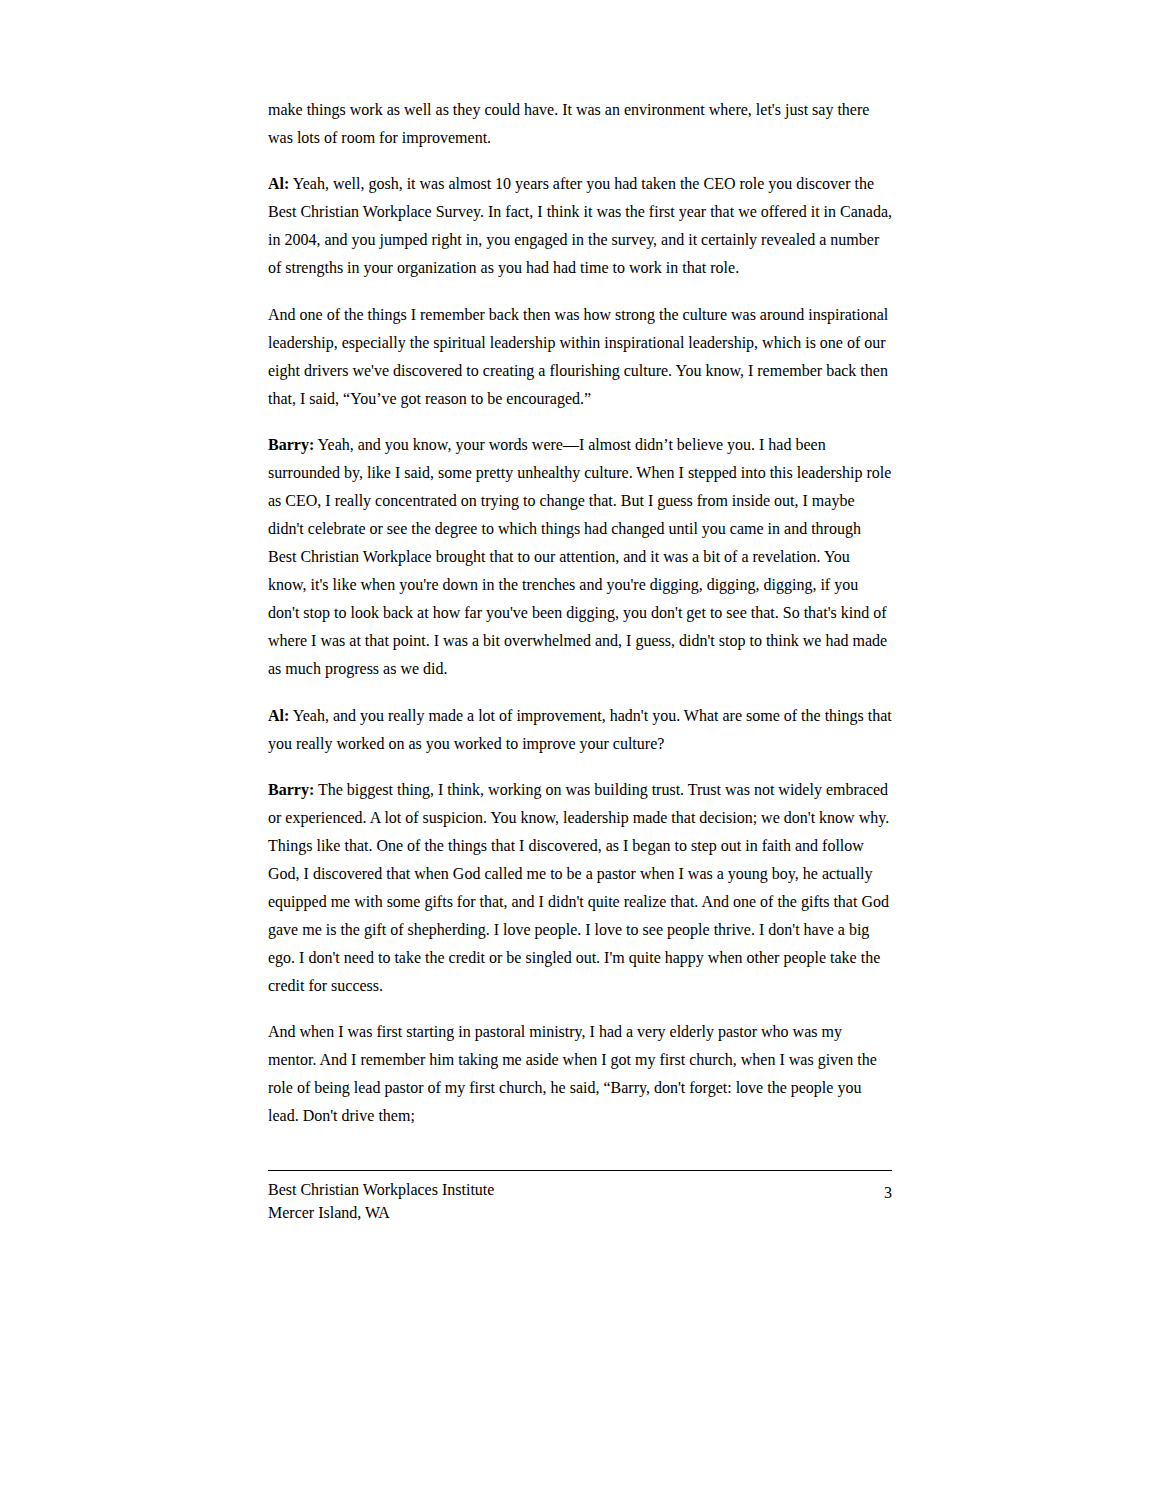make things work as well as they could have. It was an environment where, let's just say there was lots of room for improvement.
Al: Yeah, well, gosh, it was almost 10 years after you had taken the CEO role you discover the Best Christian Workplace Survey. In fact, I think it was the first year that we offered it in Canada, in 2004, and you jumped right in, you engaged in the survey, and it certainly revealed a number of strengths in your organization as you had had time to work in that role.
And one of the things I remember back then was how strong the culture was around inspirational leadership, especially the spiritual leadership within inspirational leadership, which is one of our eight drivers we've discovered to creating a flourishing culture. You know, I remember back then that, I said, “You’ve got reason to be encouraged.”
Barry: Yeah, and you know, your words were—I almost didn’t believe you. I had been surrounded by, like I said, some pretty unhealthy culture. When I stepped into this leadership role as CEO, I really concentrated on trying to change that. But I guess from inside out, I maybe didn't celebrate or see the degree to which things had changed until you came in and through Best Christian Workplace brought that to our attention, and it was a bit of a revelation. You know, it's like when you're down in the trenches and you're digging, digging, digging, if you don't stop to look back at how far you've been digging, you don't get to see that. So that's kind of where I was at that point. I was a bit overwhelmed and, I guess, didn't stop to think we had made as much progress as we did.
Al: Yeah, and you really made a lot of improvement, hadn't you. What are some of the things that you really worked on as you worked to improve your culture?
Barry: The biggest thing, I think, working on was building trust. Trust was not widely embraced or experienced. A lot of suspicion. You know, leadership made that decision; we don't know why. Things like that. One of the things that I discovered, as I began to step out in faith and follow God, I discovered that when God called me to be a pastor when I was a young boy, he actually equipped me with some gifts for that, and I didn't quite realize that. And one of the gifts that God gave me is the gift of shepherding. I love people. I love to see people thrive. I don't have a big ego. I don't need to take the credit or be singled out. I'm quite happy when other people take the credit for success.
And when I was first starting in pastoral ministry, I had a very elderly pastor who was my mentor. And I remember him taking me aside when I got my first church, when I was given the role of being lead pastor of my first church, he said, “Barry, don't forget: love the people you lead. Don't drive them;
Best Christian Workplaces Institute
Mercer Island, WA
3